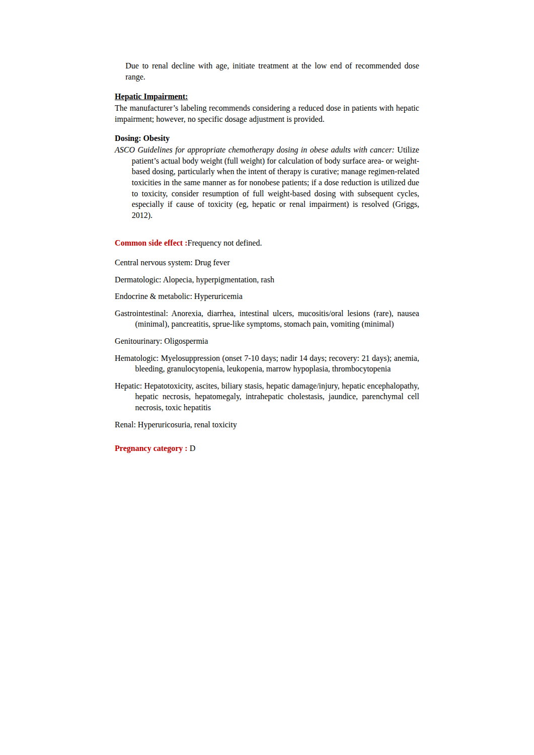Due to renal decline with age, initiate treatment at the low end of recommended dose range.
Hepatic Impairment:
The manufacturer’s labeling recommends considering a reduced dose in patients with hepatic impairment; however, no specific dosage adjustment is provided.
Dosing: Obesity
ASCO Guidelines for appropriate chemotherapy dosing in obese adults with cancer: Utilize patient’s actual body weight (full weight) for calculation of body surface area- or weight-based dosing, particularly when the intent of therapy is curative; manage regimen-related toxicities in the same manner as for nonobese patients; if a dose reduction is utilized due to toxicity, consider resumption of full weight-based dosing with subsequent cycles, especially if cause of toxicity (eg, hepatic or renal impairment) is resolved (Griggs, 2012).
Common side effect : Frequency not defined.
Central nervous system: Drug fever
Dermatologic: Alopecia, hyperpigmentation, rash
Endocrine & metabolic: Hyperuricemia
Gastrointestinal: Anorexia, diarrhea, intestinal ulcers, mucositis/oral lesions (rare), nausea (minimal), pancreatitis, sprue-like symptoms, stomach pain, vomiting (minimal)
Genitourinary: Oligospermia
Hematologic: Myelosuppression (onset 7-10 days; nadir 14 days; recovery: 21 days); anemia, bleeding, granulocytopenia, leukopenia, marrow hypoplasia, thrombocytopenia
Hepatic: Hepatotoxicity, ascites, biliary stasis, hepatic damage/injury, hepatic encephalopathy, hepatic necrosis, hepatomegaly, intrahepatic cholestasis, jaundice, parenchymal cell necrosis, toxic hepatitis
Renal: Hyperuricosuria, renal toxicity
Pregnancy category : D